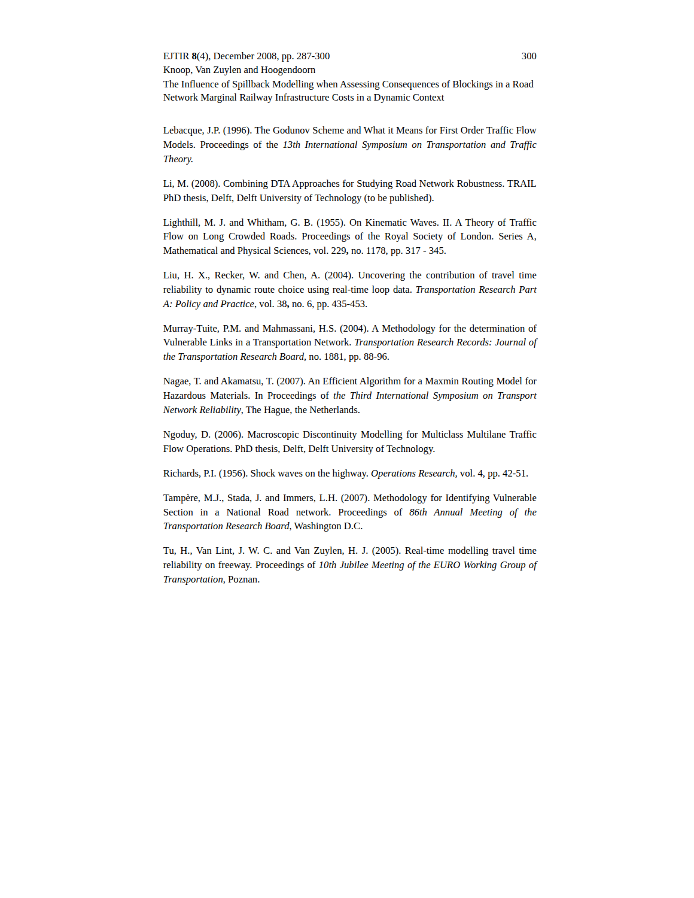EJTIR 8(4), December 2008, pp. 287-300 300
Knoop, Van Zuylen and Hoogendoorn
The Influence of Spillback Modelling when Assessing Consequences of Blockings in a Road Network Marginal Railway Infrastructure Costs in a Dynamic Context
Lebacque, J.P. (1996). The Godunov Scheme and What it Means for First Order Traffic Flow Models. Proceedings of the 13th International Symposium on Transportation and Traffic Theory.
Li, M. (2008). Combining DTA Approaches for Studying Road Network Robustness. TRAIL PhD thesis, Delft, Delft University of Technology (to be published).
Lighthill, M. J. and Whitham, G. B. (1955). On Kinematic Waves. II. A Theory of Traffic Flow on Long Crowded Roads. Proceedings of the Royal Society of London. Series A, Mathematical and Physical Sciences, vol. 229, no. 1178, pp. 317 - 345.
Liu, H. X., Recker, W. and Chen, A. (2004). Uncovering the contribution of travel time reliability to dynamic route choice using real-time loop data. Transportation Research Part A: Policy and Practice, vol. 38, no. 6, pp. 435-453.
Murray-Tuite, P.M. and Mahmassani, H.S. (2004). A Methodology for the determination of Vulnerable Links in a Transportation Network. Transportation Research Records: Journal of the Transportation Research Board, no. 1881, pp. 88-96.
Nagae, T. and Akamatsu, T. (2007). An Efficient Algorithm for a Maxmin Routing Model for Hazardous Materials. In Proceedings of the Third International Symposium on Transport Network Reliability, The Hague, the Netherlands.
Ngoduy, D. (2006). Macroscopic Discontinuity Modelling for Multiclass Multilane Traffic Flow Operations. PhD thesis, Delft, Delft University of Technology.
Richards, P.I. (1956). Shock waves on the highway. Operations Research, vol. 4, pp. 42-51.
Tampère, M.J., Stada, J. and Immers, L.H. (2007). Methodology for Identifying Vulnerable Section in a National Road network. Proceedings of 86th Annual Meeting of the Transportation Research Board, Washington D.C.
Tu, H., Van Lint, J. W. C. and Van Zuylen, H. J. (2005). Real-time modelling travel time reliability on freeway. Proceedings of 10th Jubilee Meeting of the EURO Working Group of Transportation, Poznan.